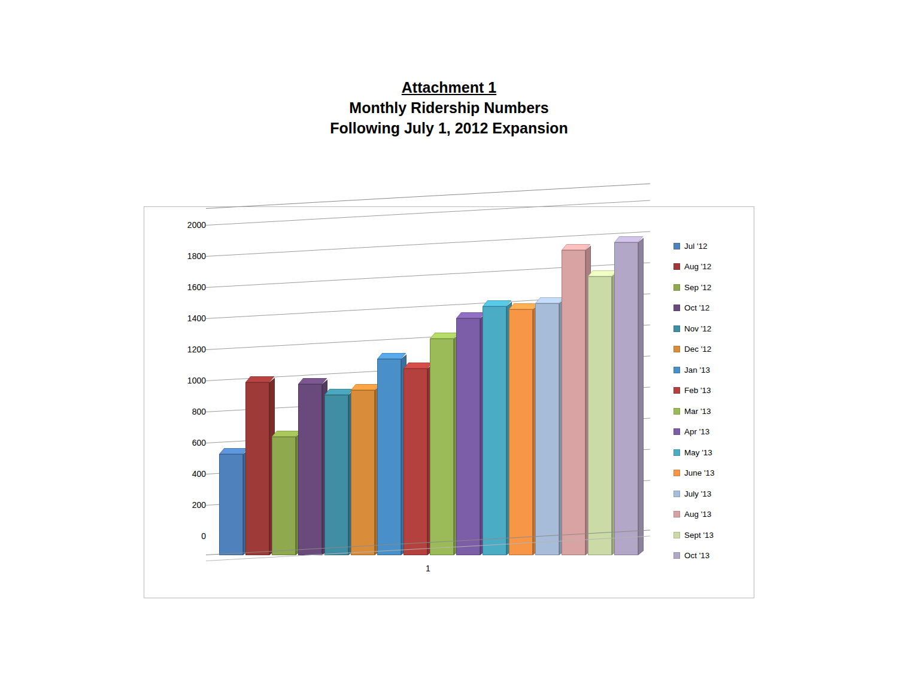Attachment 1
Monthly Ridership Numbers
Following July 1, 2012 Expansion
2000 1800 1600 1400 1200 1000 800 600 400 200 0
1
Jul '12
Aug '12
Sep '12
Oct '12
Nov '12
Dec '12
Jan '13
Feb '13
Mar '13
Apr '13
May '13
June '13
July '13
Aug '13
Sept '13
Oct '13